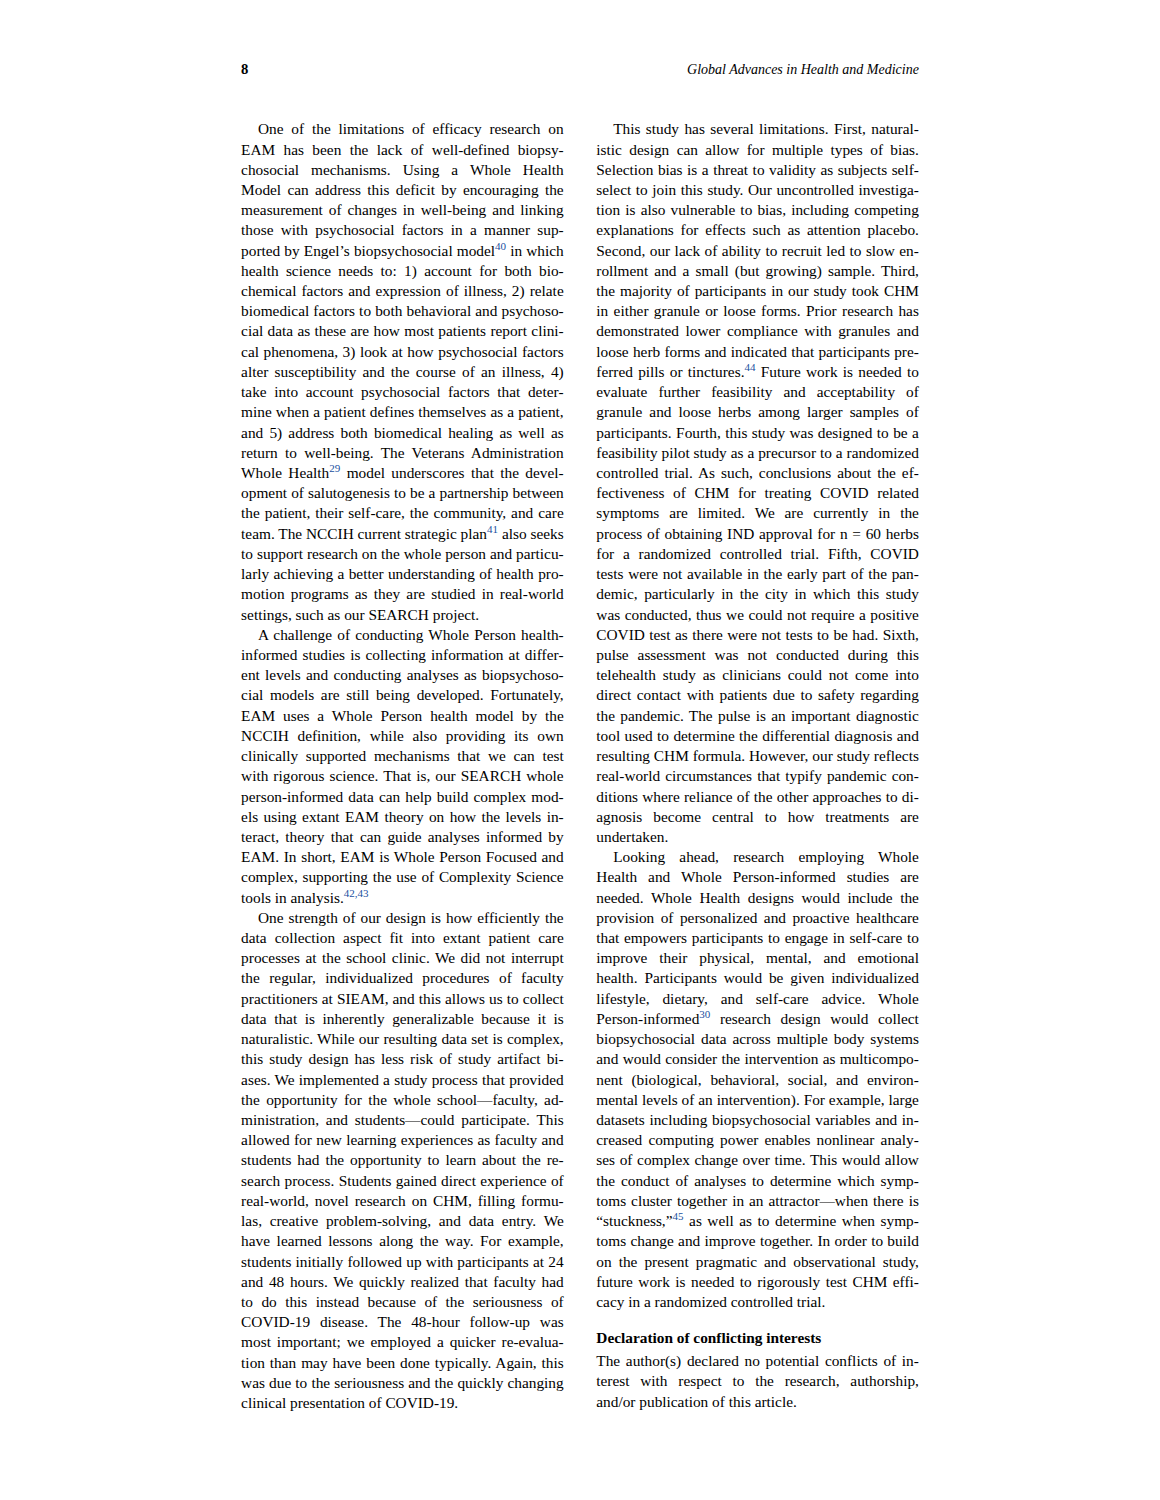8 Global Advances in Health and Medicine
One of the limitations of efficacy research on EAM has been the lack of well-defined biopsychosocial mechanisms. Using a Whole Health Model can address this deficit by encouraging the measurement of changes in well-being and linking those with psychosocial factors in a manner supported by Engel’s biopsychosocial model40 in which health science needs to: 1) account for both biochemical factors and expression of illness, 2) relate biomedical factors to both behavioral and psychosocial data as these are how most patients report clinical phenomena, 3) look at how psychosocial factors alter susceptibility and the course of an illness, 4) take into account psychosocial factors that determine when a patient defines themselves as a patient, and 5) address both biomedical healing as well as return to well-being. The Veterans Administration Whole Health29 model underscores that the development of salutogenesis to be a partnership between the patient, their self-care, the community, and care team. The NCCIH current strategic plan41 also seeks to support research on the whole person and particularly achieving a better understanding of health promotion programs as they are studied in real-world settings, such as our SEARCH project.
A challenge of conducting Whole Person health-informed studies is collecting information at different levels and conducting analyses as biopsychosocial models are still being developed. Fortunately, EAM uses a Whole Person health model by the NCCIH definition, while also providing its own clinically supported mechanisms that we can test with rigorous science. That is, our SEARCH whole person-informed data can help build complex models using extant EAM theory on how the levels interact, theory that can guide analyses informed by EAM. In short, EAM is Whole Person Focused and complex, supporting the use of Complexity Science tools in analysis.42,43
One strength of our design is how efficiently the data collection aspect fit into extant patient care processes at the school clinic. We did not interrupt the regular, individualized procedures of faculty practitioners at SIEAM, and this allows us to collect data that is inherently generalizable because it is naturalistic. While our resulting data set is complex, this study design has less risk of study artifact biases. We implemented a study process that provided the opportunity for the whole school—faculty, administration, and students—could participate. This allowed for new learning experiences as faculty and students had the opportunity to learn about the research process. Students gained direct experience of real-world, novel research on CHM, filling formulas, creative problem-solving, and data entry. We have learned lessons along the way. For example, students initially followed up with participants at 24 and 48 hours. We quickly realized that faculty had to do this instead because of the seriousness of COVID-19 disease. The 48-hour follow-up was most important; we employed a quicker re-evaluation than may have been done typically. Again, this was due to the seriousness and the quickly changing clinical presentation of COVID-19.
This study has several limitations. First, naturalistic design can allow for multiple types of bias. Selection bias is a threat to validity as subjects self-select to join this study. Our uncontrolled investigation is also vulnerable to bias, including competing explanations for effects such as attention placebo. Second, our lack of ability to recruit led to slow enrollment and a small (but growing) sample. Third, the majority of participants in our study took CHM in either granule or loose forms. Prior research has demonstrated lower compliance with granules and loose herb forms and indicated that participants preferred pills or tinctures.44 Future work is needed to evaluate further feasibility and acceptability of granule and loose herbs among larger samples of participants. Fourth, this study was designed to be a feasibility pilot study as a precursor to a randomized controlled trial. As such, conclusions about the effectiveness of CHM for treating COVID related symptoms are limited. We are currently in the process of obtaining IND approval for n = 60 herbs for a randomized controlled trial. Fifth, COVID tests were not available in the early part of the pandemic, particularly in the city in which this study was conducted, thus we could not require a positive COVID test as there were not tests to be had. Sixth, pulse assessment was not conducted during this telehealth study as clinicians could not come into direct contact with patients due to safety regarding the pandemic. The pulse is an important diagnostic tool used to determine the differential diagnosis and resulting CHM formula. However, our study reflects real-world circumstances that typify pandemic conditions where reliance of the other approaches to diagnosis become central to how treatments are undertaken.
Looking ahead, research employing Whole Health and Whole Person-informed studies are needed. Whole Health designs would include the provision of personalized and proactive healthcare that empowers participants to engage in self-care to improve their physical, mental, and emotional health. Participants would be given individualized lifestyle, dietary, and self-care advice. Whole Person-informed30 research design would collect biopsychosocial data across multiple body systems and would consider the intervention as multicomponent (biological, behavioral, social, and environmental levels of an intervention). For example, large datasets including biopsychosocial variables and increased computing power enables nonlinear analyses of complex change over time. This would allow the conduct of analyses to determine which symptoms cluster together in an attractor—when there is “stuckness,”45 as well as to determine when symptoms change and improve together. In order to build on the present pragmatic and observational study, future work is needed to rigorously test CHM efficacy in a randomized controlled trial.
Declaration of conflicting interests
The author(s) declared no potential conflicts of interest with respect to the research, authorship, and/or publication of this article.